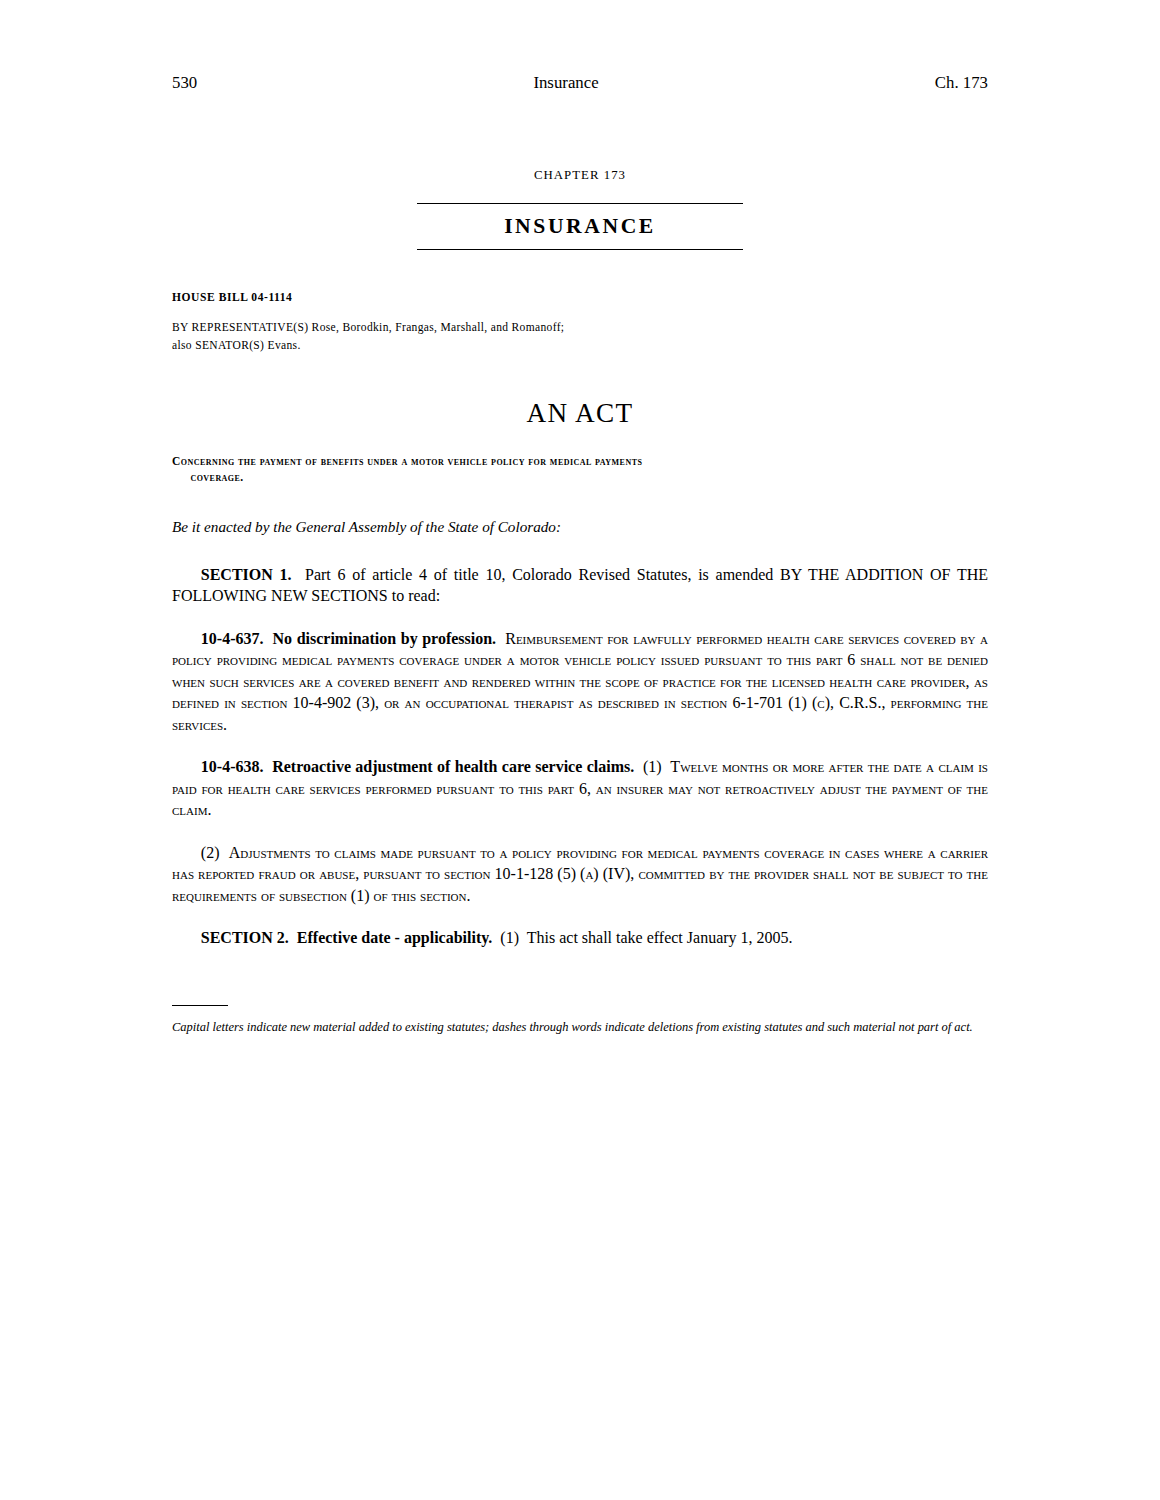530 Insurance Ch. 173
CHAPTER 173
INSURANCE
HOUSE BILL 04-1114
BY REPRESENTATIVE(S) Rose, Borodkin, Frangas, Marshall, and Romanoff;
also SENATOR(S) Evans.
AN ACT
Concerning the payment of benefits under a motor vehicle policy for medical payments coverage.
Be it enacted by the General Assembly of the State of Colorado:
SECTION 1. Part 6 of article 4 of title 10, Colorado Revised Statutes, is amended BY THE ADDITION OF THE FOLLOWING NEW SECTIONS to read:
10-4-637. No discrimination by profession. Reimbursement for lawfully performed health care services covered by a policy providing medical payments coverage under a motor vehicle policy issued pursuant to this part 6 shall not be denied when such services are a covered benefit and rendered within the scope of practice for the licensed health care provider, as defined in section 10-4-902 (3), or an occupational therapist as described in section 6-1-701 (1) (c), C.R.S., performing the services.
10-4-638. Retroactive adjustment of health care service claims. (1) Twelve months or more after the date a claim is paid for health care services performed pursuant to this part 6, an insurer may not retroactively adjust the payment of the claim.
(2) Adjustments to claims made pursuant to a policy providing for medical payments coverage in cases where a carrier has reported fraud or abuse, pursuant to section 10-1-128 (5) (a) (IV), committed by the provider shall not be subject to the requirements of subsection (1) of this section.
SECTION 2. Effective date - applicability. (1) This act shall take effect January 1, 2005.
Capital letters indicate new material added to existing statutes; dashes through words indicate deletions from existing statutes and such material not part of act.